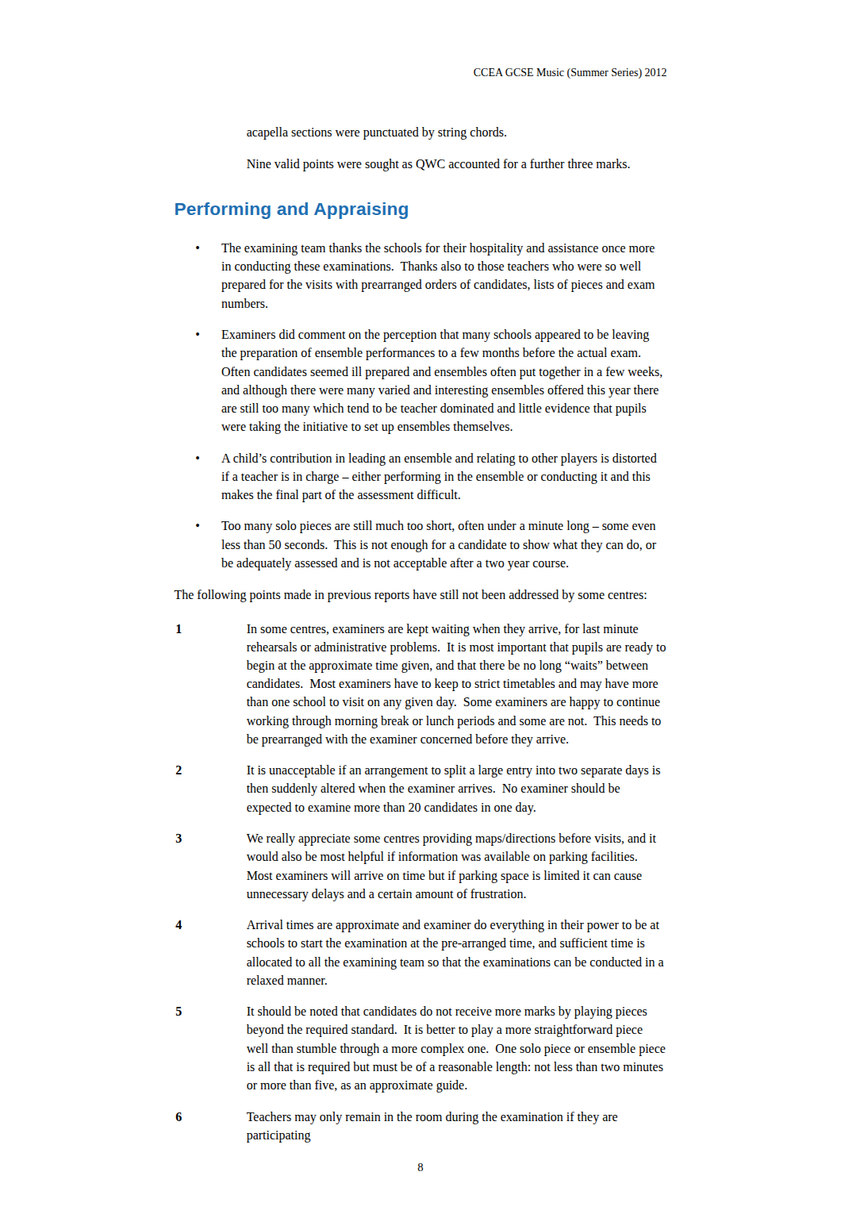CCEA GCSE Music (Summer Series) 2012
acapella sections were punctuated by string chords.
Nine valid points were sought as QWC accounted for a further three marks.
Performing and Appraising
The examining team thanks the schools for their hospitality and assistance once more in conducting these examinations. Thanks also to those teachers who were so well prepared for the visits with prearranged orders of candidates, lists of pieces and exam numbers.
Examiners did comment on the perception that many schools appeared to be leaving the preparation of ensemble performances to a few months before the actual exam. Often candidates seemed ill prepared and ensembles often put together in a few weeks, and although there were many varied and interesting ensembles offered this year there are still too many which tend to be teacher dominated and little evidence that pupils were taking the initiative to set up ensembles themselves.
A child’s contribution in leading an ensemble and relating to other players is distorted if a teacher is in charge – either performing in the ensemble or conducting it and this makes the final part of the assessment difficult.
Too many solo pieces are still much too short, often under a minute long – some even less than 50 seconds. This is not enough for a candidate to show what they can do, or be adequately assessed and is not acceptable after a two year course.
The following points made in previous reports have still not been addressed by some centres:
1
In some centres, examiners are kept waiting when they arrive, for last minute rehearsals or administrative problems. It is most important that pupils are ready to begin at the approximate time given, and that there be no long “waits” between candidates. Most examiners have to keep to strict timetables and may have more than one school to visit on any given day. Some examiners are happy to continue working through morning break or lunch periods and some are not. This needs to be prearranged with the examiner concerned before they arrive.
2
It is unacceptable if an arrangement to split a large entry into two separate days is then suddenly altered when the examiner arrives. No examiner should be expected to examine more than 20 candidates in one day.
3
We really appreciate some centres providing maps/directions before visits, and it would also be most helpful if information was available on parking facilities. Most examiners will arrive on time but if parking space is limited it can cause unnecessary delays and a certain amount of frustration.
4
Arrival times are approximate and examiner do everything in their power to be at schools to start the examination at the pre-arranged time, and sufficient time is allocated to all the examining team so that the examinations can be conducted in a relaxed manner.
5
It should be noted that candidates do not receive more marks by playing pieces beyond the required standard. It is better to play a more straightforward piece well than stumble through a more complex one. One solo piece or ensemble piece is all that is required but must be of a reasonable length: not less than two minutes or more than five, as an approximate guide.
6
Teachers may only remain in the room during the examination if they are participating
8